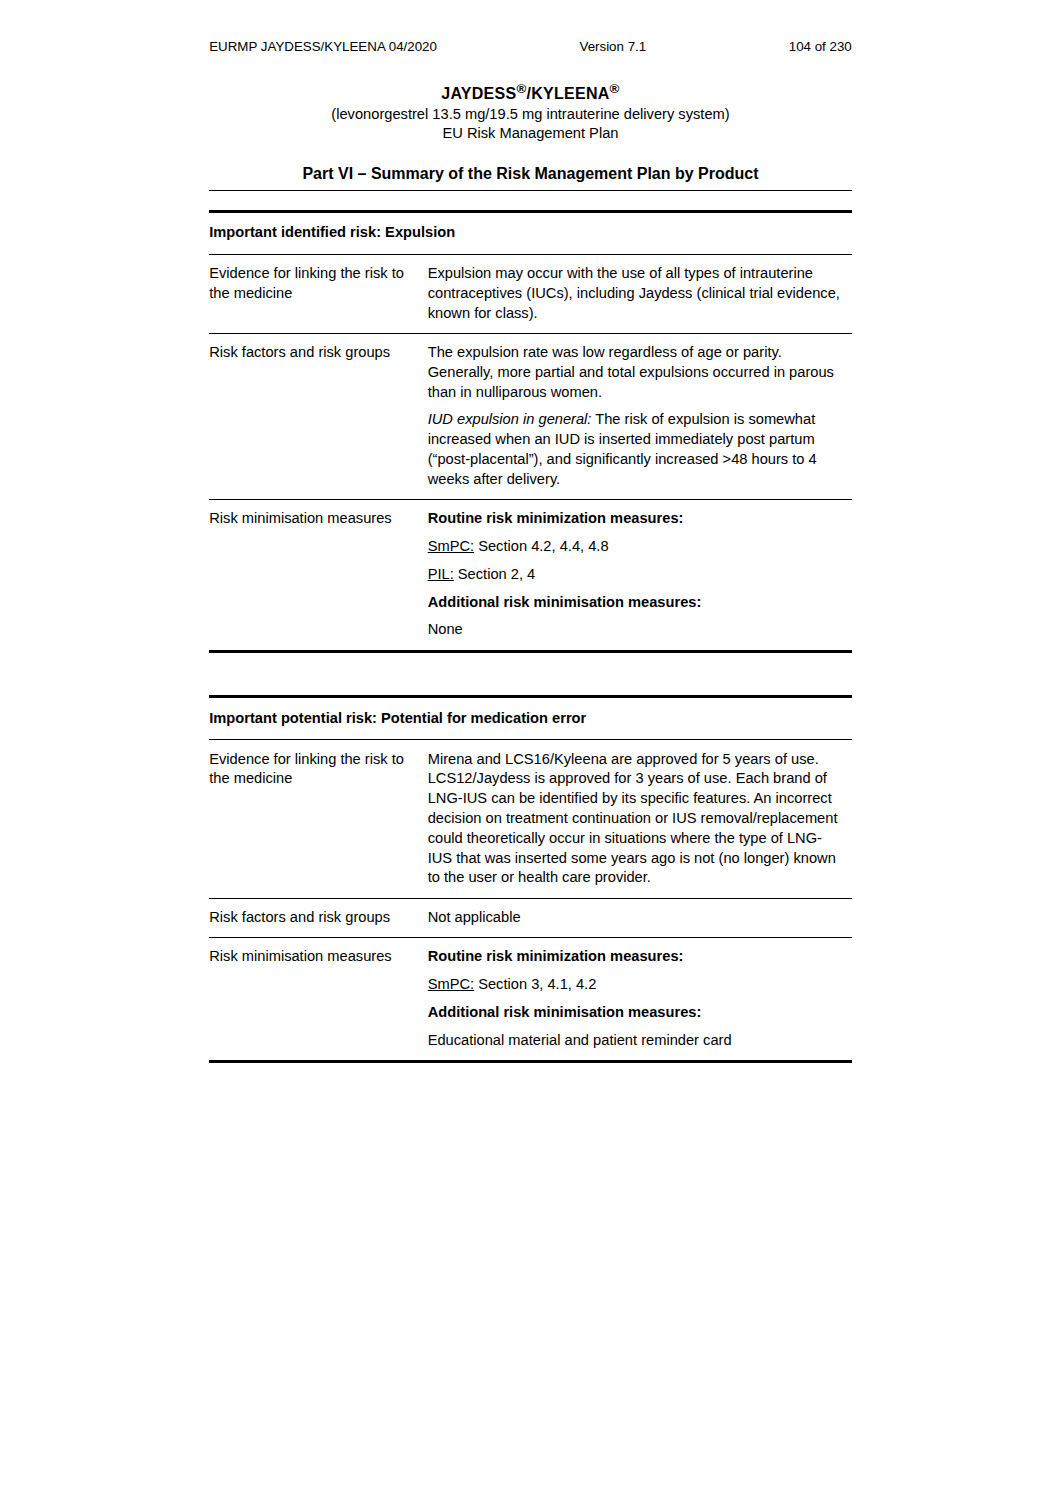EURMP JAYDESS/KYLEENA 04/2020
Version 7.1
104 of 230
JAYDESS®/KYLEENA®
(levonorgestrel 13.5 mg/19.5 mg intrauterine delivery system)
EU Risk Management Plan
Part VI – Summary of the Risk Management Plan by Product
Important identified risk: Expulsion
| Evidence for linking the risk to the medicine | Expulsion may occur with the use of all types of intrauterine contraceptives (IUCs), including Jaydess (clinical trial evidence, known for class). |
| Risk factors and risk groups | The expulsion rate was low regardless of age or parity. Generally, more partial and total expulsions occurred in parous than in nulliparous women. IUD expulsion in general: The risk of expulsion is somewhat increased when an IUD is inserted immediately post partum (“post-placental”), and significantly increased >48 hours to 4 weeks after delivery. |
| Risk minimisation measures | Routine risk minimization measures: SmPC: Section 4.2, 4.4, 4.8 PIL: Section 2, 4 Additional risk minimisation measures: None |
Important potential risk: Potential for medication error
| Evidence for linking the risk to the medicine | Mirena and LCS16/Kyleena are approved for 5 years of use. LCS12/Jaydess is approved for 3 years of use. Each brand of LNG-IUS can be identified by its specific features. An incorrect decision on treatment continuation or IUS removal/replacement could theoretically occur in situations where the type of LNG-IUS that was inserted some years ago is not (no longer) known to the user or health care provider. |
| Risk factors and risk groups | Not applicable |
| Risk minimisation measures | Routine risk minimization measures: SmPC: Section 3, 4.1, 4.2 Additional risk minimisation measures: Educational material and patient reminder card |